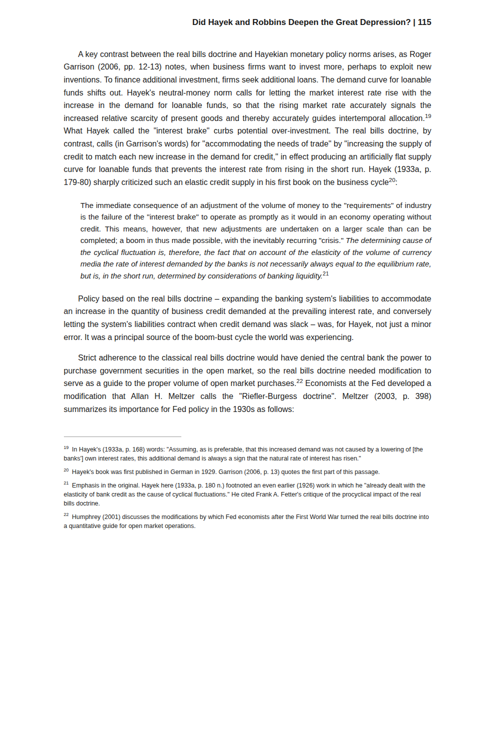Did Hayek and Robbins Deepen the Great Depression? | 115
A key contrast between the real bills doctrine and Hayekian monetary policy norms arises, as Roger Garrison (2006, pp. 12-13) notes, when business firms want to invest more, perhaps to exploit new inventions. To finance additional investment, firms seek additional loans. The demand curve for loanable funds shifts out. Hayek's neutral-money norm calls for letting the market interest rate rise with the increase in the demand for loanable funds, so that the rising market rate accurately signals the increased relative scarcity of present goods and thereby accurately guides intertemporal allocation.19 What Hayek called the "interest brake" curbs potential over-investment. The real bills doctrine, by contrast, calls (in Garrison's words) for "accommodating the needs of trade" by "increasing the supply of credit to match each new increase in the demand for credit," in effect producing an artificially flat supply curve for loanable funds that prevents the interest rate from rising in the short run. Hayek (1933a, p. 179-80) sharply criticized such an elastic credit supply in his first book on the business cycle20:
The immediate consequence of an adjustment of the volume of money to the "requirements" of industry is the failure of the "interest brake" to operate as promptly as it would in an economy operating without credit. This means, however, that new adjustments are undertaken on a larger scale than can be completed; a boom in thus made possible, with the inevitably recurring "crisis." The determining cause of the cyclical fluctuation is, therefore, the fact that on account of the elasticity of the volume of currency media the rate of interest demanded by the banks is not necessarily always equal to the equilibrium rate, but is, in the short run, determined by considerations of banking liquidity.21
Policy based on the real bills doctrine – expanding the banking system's liabilities to accommodate an increase in the quantity of business credit demanded at the prevailing interest rate, and conversely letting the system's liabilities contract when credit demand was slack – was, for Hayek, not just a minor error. It was a principal source of the boom-bust cycle the world was experiencing.
Strict adherence to the classical real bills doctrine would have denied the central bank the power to purchase government securities in the open market, so the real bills doctrine needed modification to serve as a guide to the proper volume of open market purchases.22 Economists at the Fed developed a modification that Allan H. Meltzer calls the "Riefler-Burgess doctrine". Meltzer (2003, p. 398) summarizes its importance for Fed policy in the 1930s as follows:
19 In Hayek's (1933a, p. 168) words: "Assuming, as is preferable, that this increased demand was not caused by a lowering of [the banks'] own interest rates, this additional demand is always a sign that the natural rate of interest has risen."
20 Hayek's book was first published in German in 1929. Garrison (2006, p. 13) quotes the first part of this passage.
21 Emphasis in the original. Hayek here (1933a, p. 180 n.) footnoted an even earlier (1926) work in which he "already dealt with the elasticity of bank credit as the cause of cyclical fluctuations." He cited Frank A. Fetter's critique of the procyclical impact of the real bills doctrine.
22 Humphrey (2001) discusses the modifications by which Fed economists after the First World War turned the real bills doctrine into a quantitative guide for open market operations.